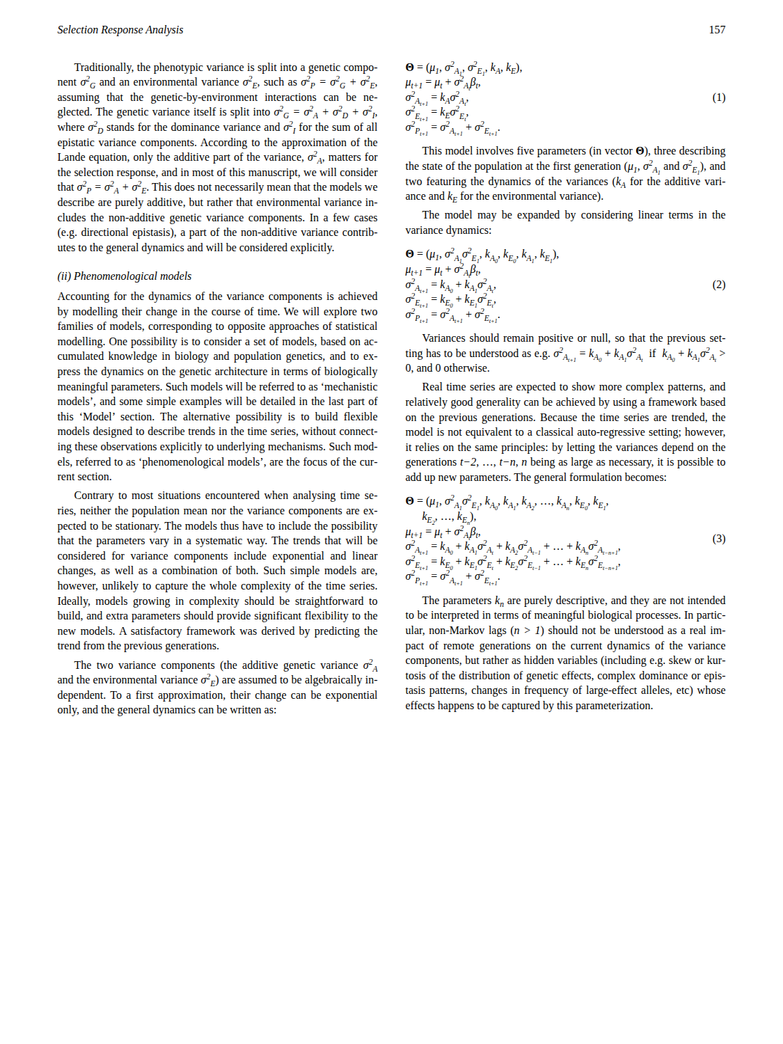Selection Response Analysis 157
Traditionally, the phenotypic variance is split into a genetic component σ2G and an environmental variance σ2E, such as σ2P = σ2G + σ2E, assuming that the genetic-by-environment interactions can be neglected. The genetic variance itself is split into σ2G = σ2A + σ2D + σ2I, where σ2D stands for the dominance variance and σ2I for the sum of all epistatic variance components. According to the approximation of the Lande equation, only the additive part of the variance, σ2A, matters for the selection response, and in most of this manuscript, we will consider that σ2P = σ2A + σ2E. This does not necessarily mean that the models we describe are purely additive, but rather that environmental variance includes the non-additive genetic variance components. In a few cases (e.g. directional epistasis), a part of the non-additive variance contributes to the general dynamics and will be considered explicitly.
(ii) Phenomenological models
Accounting for the dynamics of the variance components is achieved by modelling their change in the course of time. We will explore two families of models, corresponding to opposite approaches of statistical modelling. One possibility is to consider a set of models, based on accumulated knowledge in biology and population genetics, and to express the dynamics on the genetic architecture in terms of biologically meaningful parameters. Such models will be referred to as ‘mechanistic models’, and some simple examples will be detailed in the last part of this ‘Model’ section. The alternative possibility is to build flexible models designed to describe trends in the time series, without connecting these observations explicitly to underlying mechanisms. Such models, referred to as ‘phenomenological models’, are the focus of the current section.
Contrary to most situations encountered when analysing time series, neither the population mean nor the variance components are expected to be stationary. The models thus have to include the possibility that the parameters vary in a systematic way. The trends that will be considered for variance components include exponential and linear changes, as well as a combination of both. Such simple models are, however, unlikely to capture the whole complexity of the time series. Ideally, models growing in complexity should be straightforward to build, and extra parameters should provide significant flexibility to the new models. A satisfactory framework was derived by predicting the trend from the previous generations.
The two variance components (the additive genetic variance σ2A and the environmental variance σ2E) are assumed to be algebraically independent. To a first approximation, their change can be exponential only, and the general dynamics can be written as:
Θ = (μ1, σ2A1, σ2E1, kA, kE), μt+1 = μt + σ2At βt, σ2At+1 = kA σ2At, σ2Et+1 = kE σ2Et, σ2Pt+1 = σ2At+1 + σ2Et+1.
(1)
This model involves five parameters (in vector Θ), three describing the state of the population at the first generation (μ1, σ2A1 and σ2E1), and two featuring the dynamics of the variances (kA for the additive variance and kE for the environmental variance).
The model may be expanded by considering linear terms in the variance dynamics:
Θ = (μ1, σ2A1 σ2E1, kA0, kE0, kA1, kE1), μt+1 = μt + σ2At βt, σ2At+1 = kA0 + kA1 σ2At, σ2Et+1 = kE0 + kE1 σ2Et, σ2Pt+1 = σ2At+1 + σ2Et+1.
(2)
Variances should remain positive or null, so that the previous setting has to be understood as e.g. σ2At+1 = kA0 + kA1 σ2At if kA0 + kA1 σ2At > 0, and 0 otherwise.
Real time series are expected to show more complex patterns, and relatively good generality can be achieved by using a framework based on the previous generations. Because the time series are trended, the model is not equivalent to a classical auto-regressive setting; however, it relies on the same principles: by letting the variances depend on the generations t−2, …, t−n, n being as large as necessary, it is possible to add up new parameters. The general formulation becomes:
Θ = (μ1, σ2A1 σ2E1, kA0, kA1, kA2, …, kAn, kE0, kE1, kE2, …, kEn), μt+1 = μt + σ2At βt, σ2At+1 = kA0 + kA1 σ2At + kA2 σ2At−1 + … + kAn σ2At−n+1, σ2Et+1 = kE0 + kE1 σ2Et + kE2 σ2Et−1 + … + kEn σ2Et−n+1, σ2Pt+1 = σ2At+1 + σ2Et+1.
(3)
The parameters kn are purely descriptive, and they are not intended to be interpreted in terms of meaningful biological processes. In particular, non-Markov lags (n > 1) should not be understood as a real impact of remote generations on the current dynamics of the variance components, but rather as hidden variables (including e.g. skew or kurtosis of the distribution of genetic effects, complex dominance or epistasis patterns, changes in frequency of large-effect alleles, etc) whose effects happens to be captured by this parameterization.